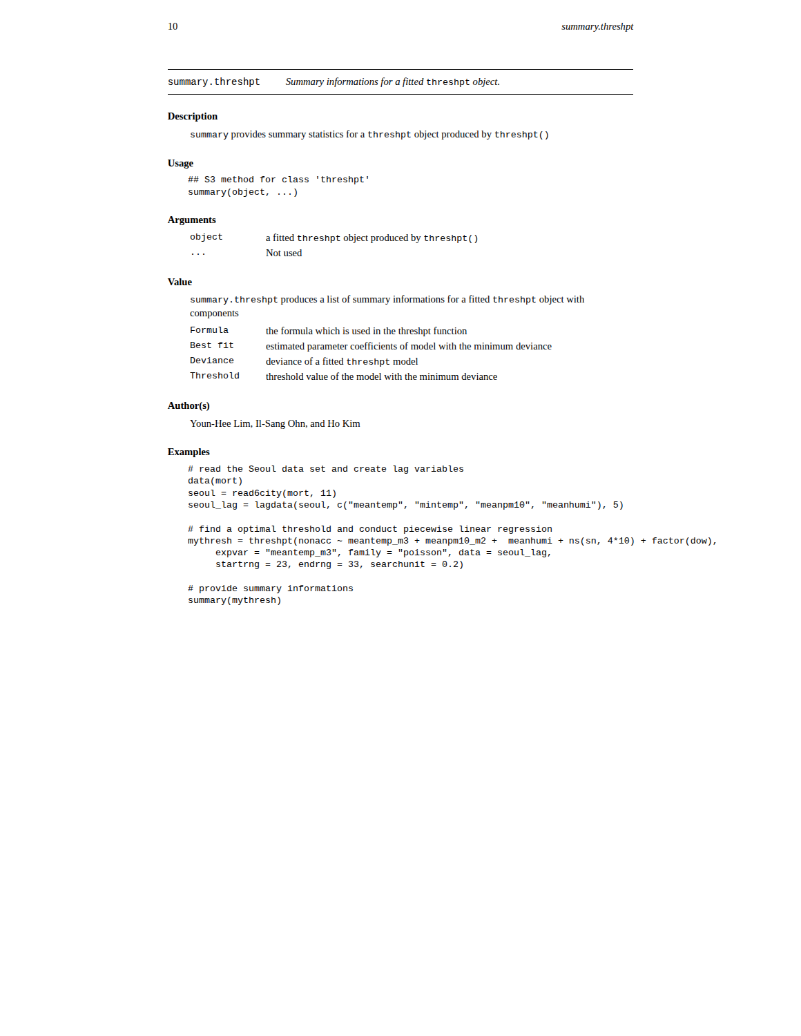10 summary.threshpt
summary.threshpt Summary informations for a fitted threshpt object.
Description
summary provides summary statistics for a threshpt object produced by threshpt()
Usage
## S3 method for class 'threshpt'
summary(object, ...)
Arguments
object
a fitted threshpt object produced by threshpt()
...
Not used
Value
summary.threshpt produces a list of summary informations for a fitted threshpt object with components
Formula
the formula which is used in the threshpt function
Best fit
estimated parameter coefficients of model with the minimum deviance
Deviance
deviance of a fitted threshpt model
Threshold
threshold value of the model with the minimum deviance
Author(s)
Youn-Hee Lim, Il-Sang Ohn, and Ho Kim
Examples
# read the Seoul data set and create lag variables
data(mort)
seoul = read6city(mort, 11)
seoul_lag = lagdata(seoul, c("meantemp", "mintemp", "meanpm10", "meanhumi"), 5)

# find a optimal threshold and conduct piecewise linear regression
mythresh = threshpt(nonacc ~ meantemp_m3 + meanpm10_m2 +  meanhumi + ns(sn, 4*10) + factor(dow),
     expvar = "meantemp_m3", family = "poisson", data = seoul_lag,
     startrng = 23, endrng = 33, searchunit = 0.2)

# provide summary informations
summary(mythresh)